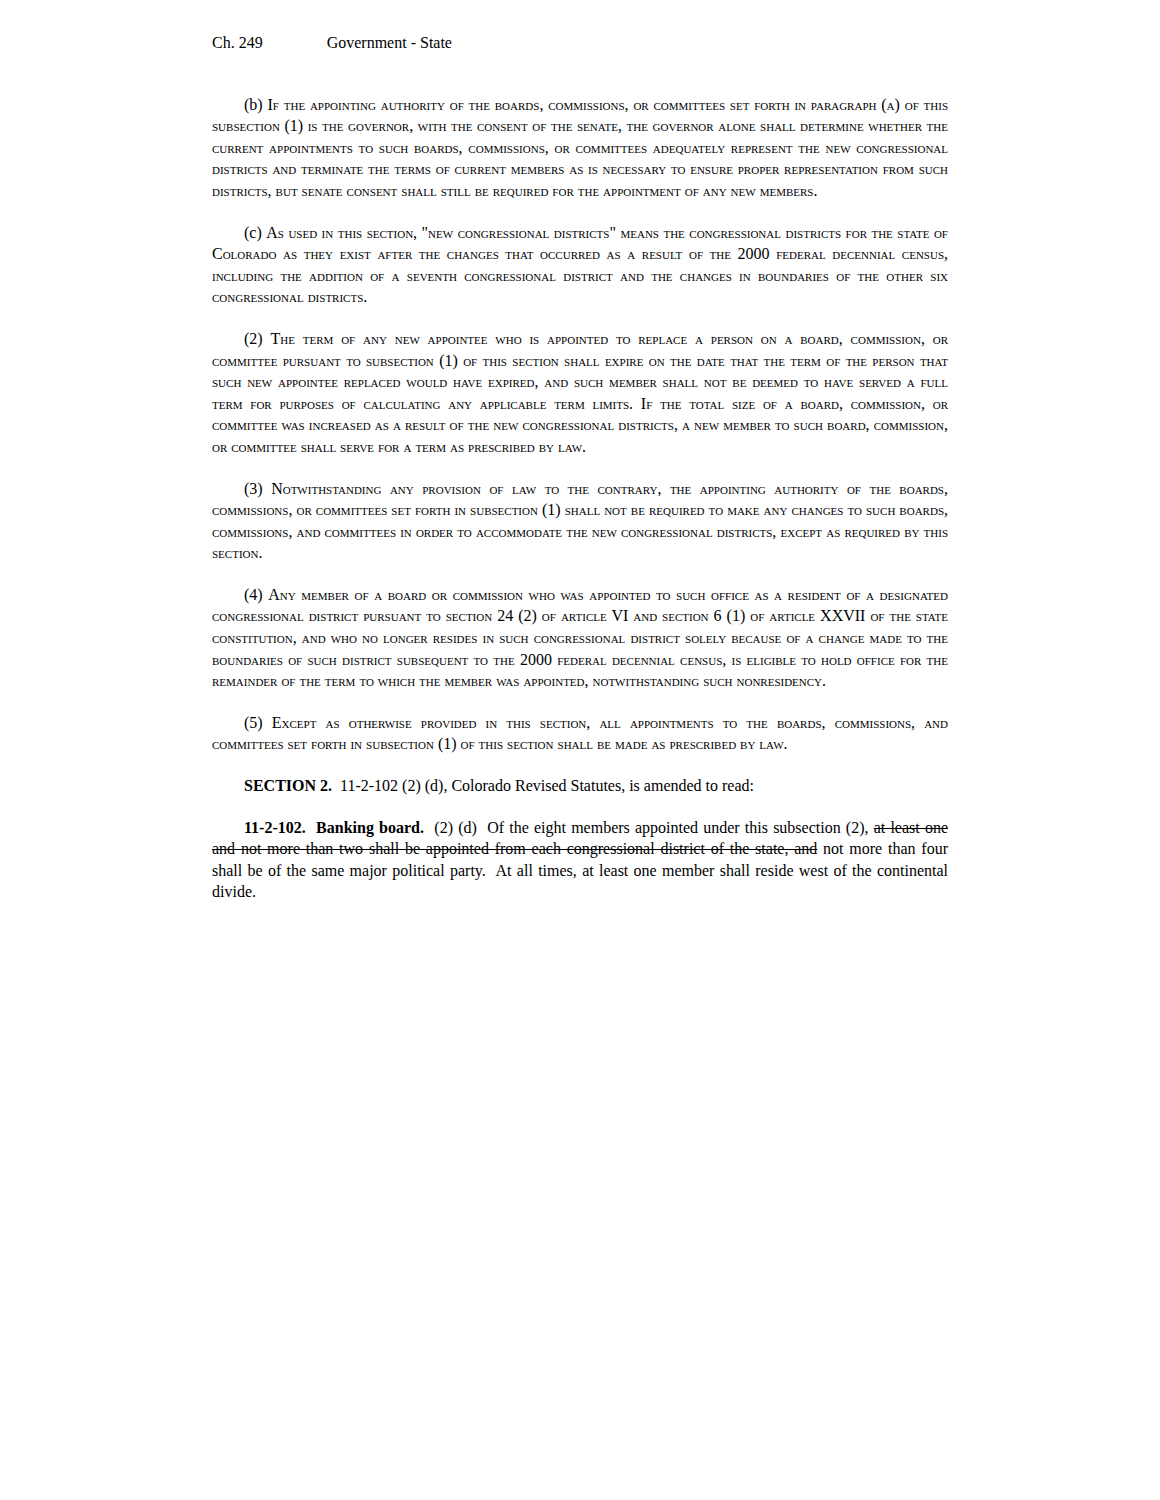Ch. 249 Government - State
(b) If the appointing authority of the boards, commissions, or committees set forth in paragraph (a) of this subsection (1) is the governor, with the consent of the senate, the governor alone shall determine whether the current appointments to such boards, commissions, or committees adequately represent the new congressional districts and terminate the terms of current members as is necessary to ensure proper representation from such districts, but senate consent shall still be required for the appointment of any new members.
(c) As used in this section, "new congressional districts" means the congressional districts for the state of Colorado as they exist after the changes that occurred as a result of the 2000 federal decennial census, including the addition of a seventh congressional district and the changes in boundaries of the other six congressional districts.
(2) The term of any new appointee who is appointed to replace a person on a board, commission, or committee pursuant to subsection (1) of this section shall expire on the date that the term of the person that such new appointee replaced would have expired, and such member shall not be deemed to have served a full term for purposes of calculating any applicable term limits. If the total size of a board, commission, or committee was increased as a result of the new congressional districts, a new member to such board, commission, or committee shall serve for a term as prescribed by law.
(3) Notwithstanding any provision of law to the contrary, the appointing authority of the boards, commissions, or committees set forth in subsection (1) shall not be required to make any changes to such boards, commissions, and committees in order to accommodate the new congressional districts, except as required by this section.
(4) Any member of a board or commission who was appointed to such office as a resident of a designated congressional district pursuant to section 24 (2) of article VI and section 6 (1) of article XXVII of the state constitution, and who no longer resides in such congressional district solely because of a change made to the boundaries of such district subsequent to the 2000 federal decennial census, is eligible to hold office for the remainder of the term to which the member was appointed, notwithstanding such nonresidency.
(5) Except as otherwise provided in this section, all appointments to the boards, commissions, and committees set forth in subsection (1) of this section shall be made as prescribed by law.
SECTION 2. 11-2-102 (2) (d), Colorado Revised Statutes, is amended to read:
11-2-102. Banking board. (2) (d) Of the eight members appointed under this subsection (2), at least one and not more than two shall be appointed from each congressional district of the state, and not more than four shall be of the same major political party. At all times, at least one member shall reside west of the continental divide.